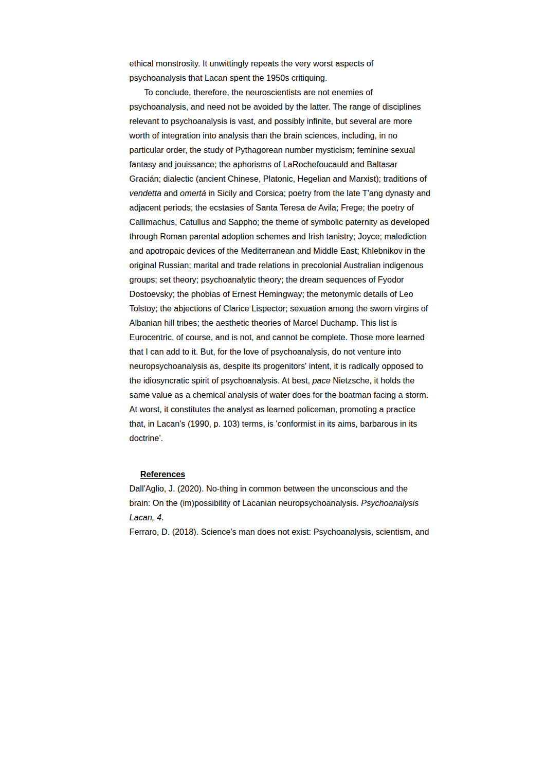ethical monstrosity. It unwittingly repeats the very worst aspects of psychoanalysis that Lacan spent the 1950s critiquing.
To conclude, therefore, the neuroscientists are not enemies of psychoanalysis, and need not be avoided by the latter. The range of disciplines relevant to psychoanalysis is vast, and possibly infinite, but several are more worth of integration into analysis than the brain sciences, including, in no particular order, the study of Pythagorean number mysticism; feminine sexual fantasy and jouissance; the aphorisms of LaRochefoucauld and Baltasar Gracián; dialectic (ancient Chinese, Platonic, Hegelian and Marxist); traditions of vendetta and omertá in Sicily and Corsica; poetry from the late T'ang dynasty and adjacent periods; the ecstasies of Santa Teresa de Avila; Frege; the poetry of Callimachus, Catullus and Sappho; the theme of symbolic paternity as developed through Roman parental adoption schemes and Irish tanistry; Joyce; malediction and apotropaic devices of the Mediterranean and Middle East; Khlebnikov in the original Russian; marital and trade relations in precolonial Australian indigenous groups; set theory; psychoanalytic theory; the dream sequences of Fyodor Dostoevsky; the phobias of Ernest Hemingway; the metonymic details of Leo Tolstoy; the abjections of Clarice Lispector; sexuation among the sworn virgins of Albanian hill tribes; the aesthetic theories of Marcel Duchamp. This list is Eurocentric, of course, and is not, and cannot be complete. Those more learned that I can add to it. But, for the love of psychoanalysis, do not venture into neuropsychoanalysis as, despite its progenitors' intent, it is radically opposed to the idiosyncratic spirit of psychoanalysis. At best, pace Nietzsche, it holds the same value as a chemical analysis of water does for the boatman facing a storm. At worst, it constitutes the analyst as learned policeman, promoting a practice that, in Lacan's (1990, p. 103) terms, is 'conformist in its aims, barbarous in its doctrine'.
References
Dall'Aglio, J. (2020). No-thing in common between the unconscious and the brain: On the (im)possibility of Lacanian neuropsychoanalysis. Psychoanalysis Lacan, 4.
Ferraro, D. (2018). Science's man does not exist: Psychoanalysis, scientism, and